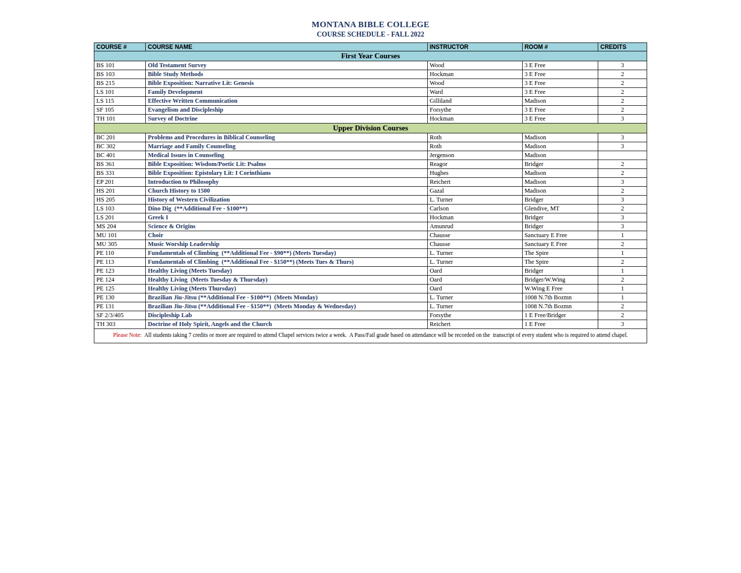MONTANA BIBLE COLLEGE
COURSE SCHEDULE - FALL 2022
| COURSE # | COURSE NAME | INSTRUCTOR | ROOM # | CREDITS |
| --- | --- | --- | --- | --- |
| First Year Courses |
| BS 101 | Old Testament Survey | Wood | 3 E Free | 3 |
| BS 103 | Bible Study Methods | Hockman | 3 E Free | 2 |
| BS 215 | Bible Exposition: Narrative Lit: Genesis | Wood | 3 E Free | 2 |
| LS 101 | Family Development | Ward | 3 E Free | 2 |
| LS 115 | Effective Written Communication | Gilliland | Madison | 2 |
| SF 105 | Evangelism and Discipleship | Forsythe | 3 E Free | 2 |
| TH 101 | Survey of Doctrine | Hockman | 3 E Free | 3 |
| Upper Division Courses |
| BC 201 | Problems and Procedures in Biblical Counseling | Roth | Madison | 3 |
| BC 302 | Marriage and Family Counseling | Roth | Madison | 3 |
| BC 401 | Medical Issues in Counseling | Jergenson | Madison | |
| BS 361 | Bible Exposition: Wisdom/Poetic Lit: Psalms | Reagor | Bridger | 2 |
| BS 331 | Bible Exposition: Epistolary Lit: I Corinthians | Hughes | Madison | 2 |
| EP 201 | Introduction to Philosophy | Reichert | Madison | 3 |
| HS 201 | Church History to 1500 | Gazal | Madison | 2 |
| HS 205 | History of Western Civilization | L. Turner | Bridger | 3 |
| LS 103 | Dino Dig (**Additional Fee - $100**) | Carlson | Glendive, MT | 2 |
| LS 201 | Greek I | Hockman | Bridger | 3 |
| MS 204 | Science & Origins | Amunrud | Bridger | 3 |
| MU 101 | Choir | Chausse | Sanctuary E Free | 1 |
| MU 305 | Music Worship Leadership | Chausse | Sanctuary E Free | 2 |
| PE 110 | Fundamentals of Climbing (**Additional Fee - $90**) (Meets Tuesday) | L. Turner | The Spire | 1 |
| PE 113 | Fundamentals of Climbing (**Additional Fee - $150**) (Meets Tues & Thurs) | L. Turner | The Spire | 2 |
| PE 123 | Healthy Living (Meets Tuesday) | Oard | Bridger | 1 |
| PE 124 | Healthy Living (Meets Tuesday & Thursday) | Oard | Bridger/W.Wing | 2 |
| PE 125 | Healthy Living (Meets Thursday) | Oard | W.Wing E Free | 1 |
| PE 130 | Brazilian Jiu-Jitsu (**Additional Fee - $100**) (Meets Monday) | L. Turner | 1008 N.7th Bozmn | 1 |
| PE 131 | Brazilian Jiu-Jitsu (**Additional Fee - $150**) (Meets Monday & Wednesday) | L. Turner | 1008 N.7th Bozmn | 2 |
| SF 2/3/405 | Discipleship Lab | Forsythe | 1 E Free/Bridger | 2 |
| TH 303 | Doctrine of Holy Spirit, Angels and the Church | Reichert | 1 E Free | 3 |
| Please Note: All students taking 7 credits or more are required to attend Chapel services twice a week. A Pass/Fail grade based on attendance will be recorded on the transcript of every student who is required to attend chapel. |